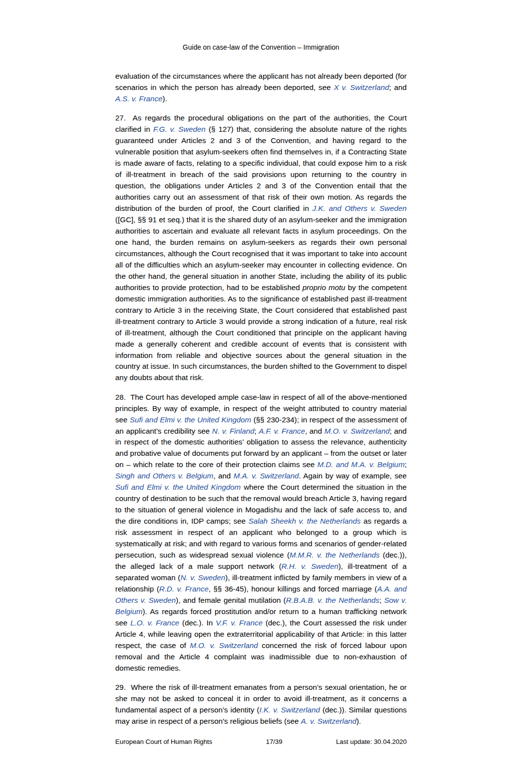Guide on case-law of the Convention – Immigration
evaluation of the circumstances where the applicant has not already been deported (for scenarios in which the person has already been deported, see X v. Switzerland; and A.S. v. France).
27. As regards the procedural obligations on the part of the authorities, the Court clarified in F.G. v. Sweden (§ 127) that, considering the absolute nature of the rights guaranteed under Articles 2 and 3 of the Convention, and having regard to the vulnerable position that asylum-seekers often find themselves in, if a Contracting State is made aware of facts, relating to a specific individual, that could expose him to a risk of ill-treatment in breach of the said provisions upon returning to the country in question, the obligations under Articles 2 and 3 of the Convention entail that the authorities carry out an assessment of that risk of their own motion. As regards the distribution of the burden of proof, the Court clarified in J.K. and Others v. Sweden ([GC], §§ 91 et seq.) that it is the shared duty of an asylum-seeker and the immigration authorities to ascertain and evaluate all relevant facts in asylum proceedings. On the one hand, the burden remains on asylum-seekers as regards their own personal circumstances, although the Court recognised that it was important to take into account all of the difficulties which an asylum-seeker may encounter in collecting evidence. On the other hand, the general situation in another State, including the ability of its public authorities to provide protection, had to be established proprio motu by the competent domestic immigration authorities. As to the significance of established past ill-treatment contrary to Article 3 in the receiving State, the Court considered that established past ill-treatment contrary to Article 3 would provide a strong indication of a future, real risk of ill-treatment, although the Court conditioned that principle on the applicant having made a generally coherent and credible account of events that is consistent with information from reliable and objective sources about the general situation in the country at issue. In such circumstances, the burden shifted to the Government to dispel any doubts about that risk.
28. The Court has developed ample case-law in respect of all of the above-mentioned principles. By way of example, in respect of the weight attributed to country material see Sufi and Elmi v. the United Kingdom (§§ 230-234); in respect of the assessment of an applicant’s credibility see N. v. Finland; A.F. v. France, and M.O. v. Switzerland; and in respect of the domestic authorities’ obligation to assess the relevance, authenticity and probative value of documents put forward by an applicant – from the outset or later on – which relate to the core of their protection claims see M.D. and M.A. v. Belgium; Singh and Others v. Belgium, and M.A. v. Switzerland. Again by way of example, see Sufi and Elmi v. the United Kingdom where the Court determined the situation in the country of destination to be such that the removal would breach Article 3, having regard to the situation of general violence in Mogadishu and the lack of safe access to, and the dire conditions in, IDP camps; see Salah Sheekh v. the Netherlands as regards a risk assessment in respect of an applicant who belonged to a group which is systematically at risk; and with regard to various forms and scenarios of gender-related persecution, such as widespread sexual violence (M.M.R. v. the Netherlands (dec.)), the alleged lack of a male support network (R.H. v. Sweden), ill-treatment of a separated woman (N. v. Sweden), ill-treatment inflicted by family members in view of a relationship (R.D. v. France, §§ 36-45), honour killings and forced marriage (A.A. and Others v. Sweden), and female genital mutilation (R.B.A.B. v. the Netherlands; Sow v. Belgium). As regards forced prostitution and/or return to a human trafficking network see L.O. v. France (dec.). In V.F. v. France (dec.), the Court assessed the risk under Article 4, while leaving open the extraterritorial applicability of that Article: in this latter respect, the case of M.O. v. Switzerland concerned the risk of forced labour upon removal and the Article 4 complaint was inadmissible due to non-exhaustion of domestic remedies.
29. Where the risk of ill-treatment emanates from a person’s sexual orientation, he or she may not be asked to conceal it in order to avoid ill-treatment, as it concerns a fundamental aspect of a person’s identity (I.K. v. Switzerland (dec.)). Similar questions may arise in respect of a person’s religious beliefs (see A. v. Switzerland).
European Court of Human Rights 17/39 Last update: 30.04.2020